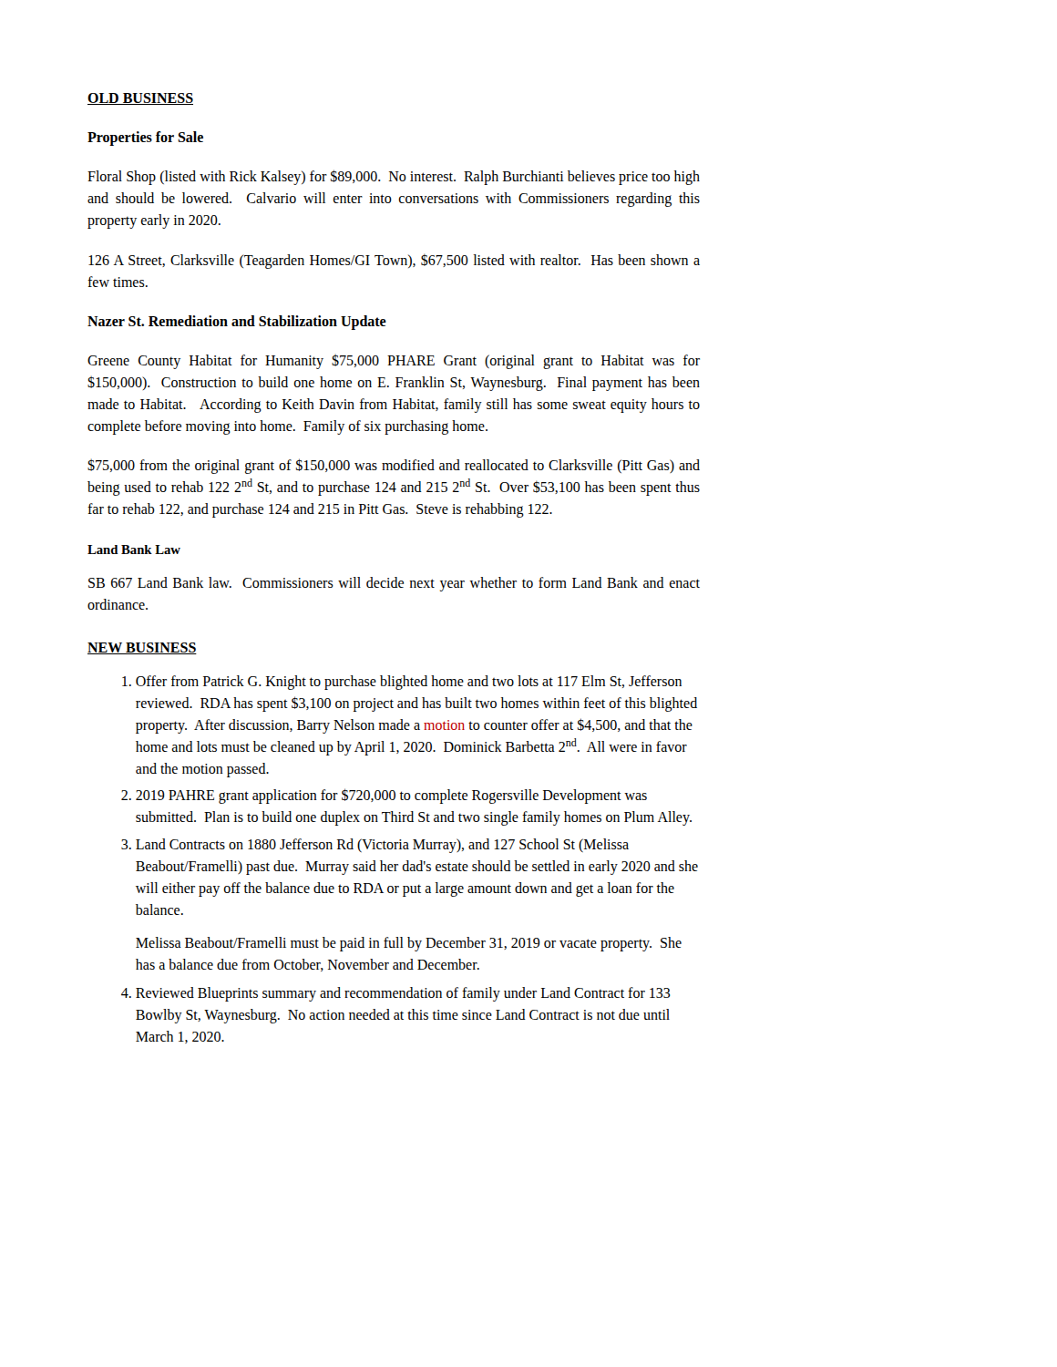OLD BUSINESS
Properties for Sale
Floral Shop (listed with Rick Kalsey) for $89,000. No interest. Ralph Burchianti believes price too high and should be lowered. Calvario will enter into conversations with Commissioners regarding this property early in 2020.
126 A Street, Clarksville (Teagarden Homes/GI Town), $67,500 listed with realtor. Has been shown a few times.
Nazer St. Remediation and Stabilization Update
Greene County Habitat for Humanity $75,000 PHARE Grant (original grant to Habitat was for $150,000). Construction to build one home on E. Franklin St, Waynesburg. Final payment has been made to Habitat. According to Keith Davin from Habitat, family still has some sweat equity hours to complete before moving into home. Family of six purchasing home.
$75,000 from the original grant of $150,000 was modified and reallocated to Clarksville (Pitt Gas) and being used to rehab 122 2nd St, and to purchase 124 and 215 2nd St. Over $53,100 has been spent thus far to rehab 122, and purchase 124 and 215 in Pitt Gas. Steve is rehabbing 122.
Land Bank Law
SB 667 Land Bank law. Commissioners will decide next year whether to form Land Bank and enact ordinance.
NEW BUSINESS
Offer from Patrick G. Knight to purchase blighted home and two lots at 117 Elm St, Jefferson reviewed. RDA has spent $3,100 on project and has built two homes within feet of this blighted property. After discussion, Barry Nelson made a motion to counter offer at $4,500, and that the home and lots must be cleaned up by April 1, 2020. Dominick Barbetta 2nd. All were in favor and the motion passed.
2019 PAHRE grant application for $720,000 to complete Rogersville Development was submitted. Plan is to build one duplex on Third St and two single family homes on Plum Alley.
Land Contracts on 1880 Jefferson Rd (Victoria Murray), and 127 School St (Melissa Beabout/Framelli) past due. Murray said her dad's estate should be settled in early 2020 and she will either pay off the balance due to RDA or put a large amount down and get a loan for the balance.
Melissa Beabout/Framelli must be paid in full by December 31, 2019 or vacate property. She has a balance due from October, November and December.
Reviewed Blueprints summary and recommendation of family under Land Contract for 133 Bowlby St, Waynesburg. No action needed at this time since Land Contract is not due until March 1, 2020.